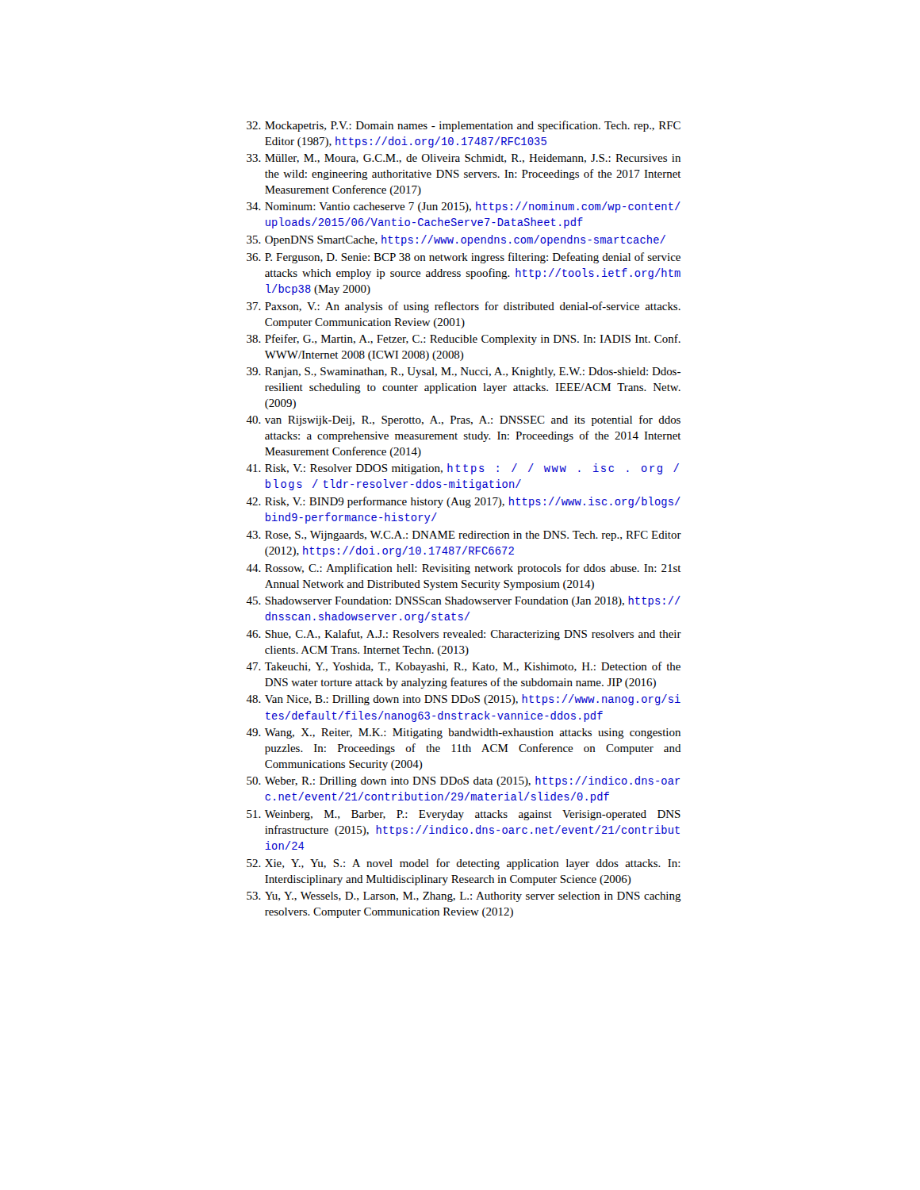32. Mockapetris, P.V.: Domain names - implementation and specification. Tech. rep., RFC Editor (1987), https://doi.org/10.17487/RFC1035
33. Müller, M., Moura, G.C.M., de Oliveira Schmidt, R., Heidemann, J.S.: Recursives in the wild: engineering authoritative DNS servers. In: Proceedings of the 2017 Internet Measurement Conference (2017)
34. Nominum: Vantio cacheserve 7 (Jun 2015), https://nominum.com/wp-content/uploads/2015/06/Vantio-CacheServe7-DataSheet.pdf
35. OpenDNS SmartCache, https://www.opendns.com/opendns-smartcache/
36. P. Ferguson, D. Senie: BCP 38 on network ingress filtering: Defeating denial of service attacks which employ ip source address spoofing. http://tools.ietf.org/html/bcp38 (May 2000)
37. Paxson, V.: An analysis of using reflectors for distributed denial-of-service attacks. Computer Communication Review (2001)
38. Pfeifer, G., Martin, A., Fetzer, C.: Reducible Complexity in DNS. In: IADIS Int. Conf. WWW/Internet 2008 (ICWI 2008) (2008)
39. Ranjan, S., Swaminathan, R., Uysal, M., Nucci, A., Knightly, E.W.: Ddos-shield: Ddos-resilient scheduling to counter application layer attacks. IEEE/ACM Trans. Netw. (2009)
40. van Rijswijk-Deij, R., Sperotto, A., Pras, A.: DNSSEC and its potential for ddos attacks: a comprehensive measurement study. In: Proceedings of the 2014 Internet Measurement Conference (2014)
41. Risk, V.: Resolver DDOS mitigation, https : / / www . isc . org / blogs / tldr-resolver-ddos-mitigation/
42. Risk, V.: BIND9 performance history (Aug 2017), https://www.isc.org/blogs/bind9-performance-history/
43. Rose, S., Wijngaards, W.C.A.: DNAME redirection in the DNS. Tech. rep., RFC Editor (2012), https://doi.org/10.17487/RFC6672
44. Rossow, C.: Amplification hell: Revisiting network protocols for ddos abuse. In: 21st Annual Network and Distributed System Security Symposium (2014)
45. Shadowserver Foundation: DNSScan Shadowserver Foundation (Jan 2018), https://dnsscan.shadowserver.org/stats/
46. Shue, C.A., Kalafut, A.J.: Resolvers revealed: Characterizing DNS resolvers and their clients. ACM Trans. Internet Techn. (2013)
47. Takeuchi, Y., Yoshida, T., Kobayashi, R., Kato, M., Kishimoto, H.: Detection of the DNS water torture attack by analyzing features of the subdomain name. JIP (2016)
48. Van Nice, B.: Drilling down into DNS DDoS (2015), https://www.nanog.org/sites/default/files/nanog63-dnstrack-vannice-ddos.pdf
49. Wang, X., Reiter, M.K.: Mitigating bandwidth-exhaustion attacks using congestion puzzles. In: Proceedings of the 11th ACM Conference on Computer and Communications Security (2004)
50. Weber, R.: Drilling down into DNS DDoS data (2015), https://indico.dns-oarc.net/event/21/contribution/29/material/slides/0.pdf
51. Weinberg, M., Barber, P.: Everyday attacks against Verisign-operated DNS infrastructure (2015), https://indico.dns-oarc.net/event/21/contribution/24
52. Xie, Y., Yu, S.: A novel model for detecting application layer ddos attacks. In: Interdisciplinary and Multidisciplinary Research in Computer Science (2006)
53. Yu, Y., Wessels, D., Larson, M., Zhang, L.: Authority server selection in DNS caching resolvers. Computer Communication Review (2012)